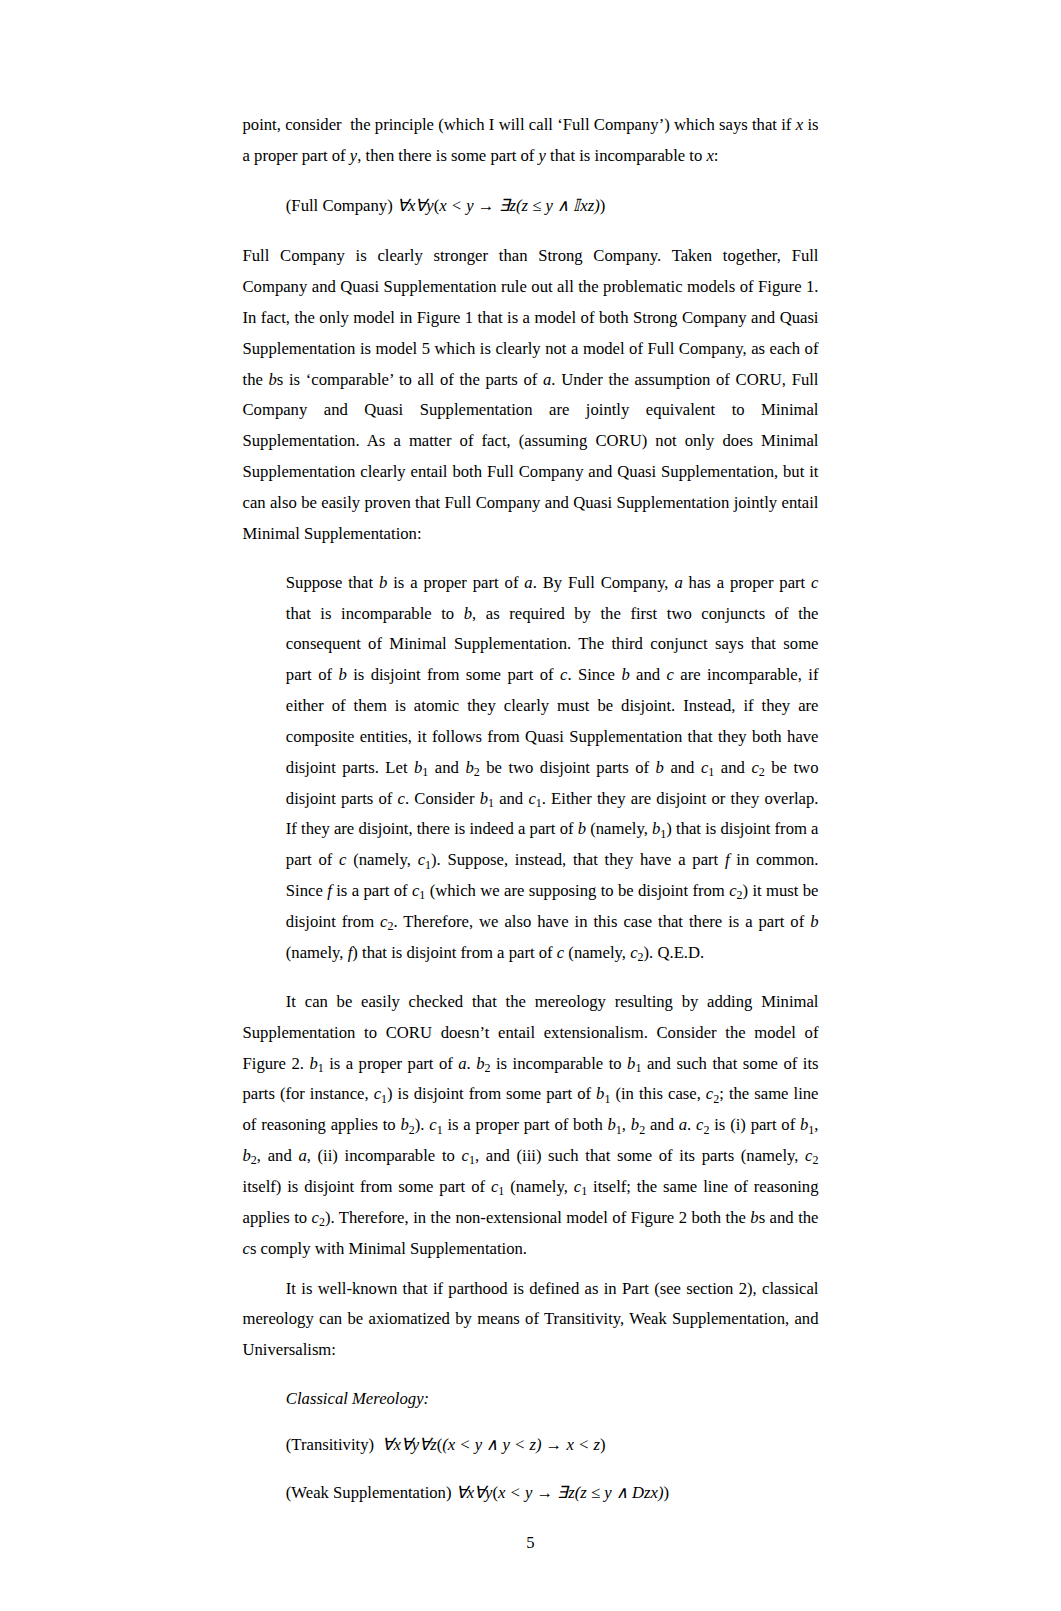point, consider the principle (which I will call ‘Full Company’) which says that if x is a proper part of y, then there is some part of y that is incomparable to x:
(Full Company) ∀x∀y(x < y → ∃z(z ≤ y ∧ 𝕀xz))
Full Company is clearly stronger than Strong Company. Taken together, Full Company and Quasi Supplementation rule out all the problematic models of Figure 1. In fact, the only model in Figure 1 that is a model of both Strong Company and Quasi Supplementation is model 5 which is clearly not a model of Full Company, as each of the bs is ‘comparable’ to all of the parts of a. Under the assumption of CORU, Full Company and Quasi Supplementation are jointly equivalent to Minimal Supplementation. As a matter of fact, (assuming CORU) not only does Minimal Supplementation clearly entail both Full Company and Quasi Supplementation, but it can also be easily proven that Full Company and Quasi Supplementation jointly entail Minimal Supplementation:
Suppose that b is a proper part of a. By Full Company, a has a proper part c that is incomparable to b, as required by the first two conjuncts of the consequent of Minimal Supplementation. The third conjunct says that some part of b is disjoint from some part of c. Since b and c are incomparable, if either of them is atomic they clearly must be disjoint. Instead, if they are composite entities, it follows from Quasi Supplementation that they both have disjoint parts. Let b1 and b2 be two disjoint parts of b and c1 and c2 be two disjoint parts of c. Consider b1 and c1. Either they are disjoint or they overlap. If they are disjoint, there is indeed a part of b (namely, b1) that is disjoint from a part of c (namely, c1). Suppose, instead, that they have a part f in common. Since f is a part of c1 (which we are supposing to be disjoint from c2) it must be disjoint from c2. Therefore, we also have in this case that there is a part of b (namely, f) that is disjoint from a part of c (namely, c2). Q.E.D.
It can be easily checked that the mereology resulting by adding Minimal Supplementation to CORU doesn’t entail extensionalism. Consider the model of Figure 2. b1 is a proper part of a. b2 is incomparable to b1 and such that some of its parts (for instance, c1) is disjoint from some part of b1 (in this case, c2; the same line of reasoning applies to b2). c1 is a proper part of both b1, b2 and a. c2 is (i) part of b1, b2, and a, (ii) incomparable to c1, and (iii) such that some of its parts (namely, c2 itself) is disjoint from some part of c1 (namely, c1 itself; the same line of reasoning applies to c2). Therefore, in the non-extensional model of Figure 2 both the bs and the cs comply with Minimal Supplementation.
It is well-known that if parthood is defined as in Part (see section 2), classical mereology can be axiomatized by means of Transitivity, Weak Supplementation, and Universalism:
Classical Mereology:
(Transitivity) ∀x∀y∀z((x < y ∧ y < z) → x < z)
(Weak Supplementation) ∀x∀y(x < y → ∃z(z ≤ y ∧ Dzx))
5